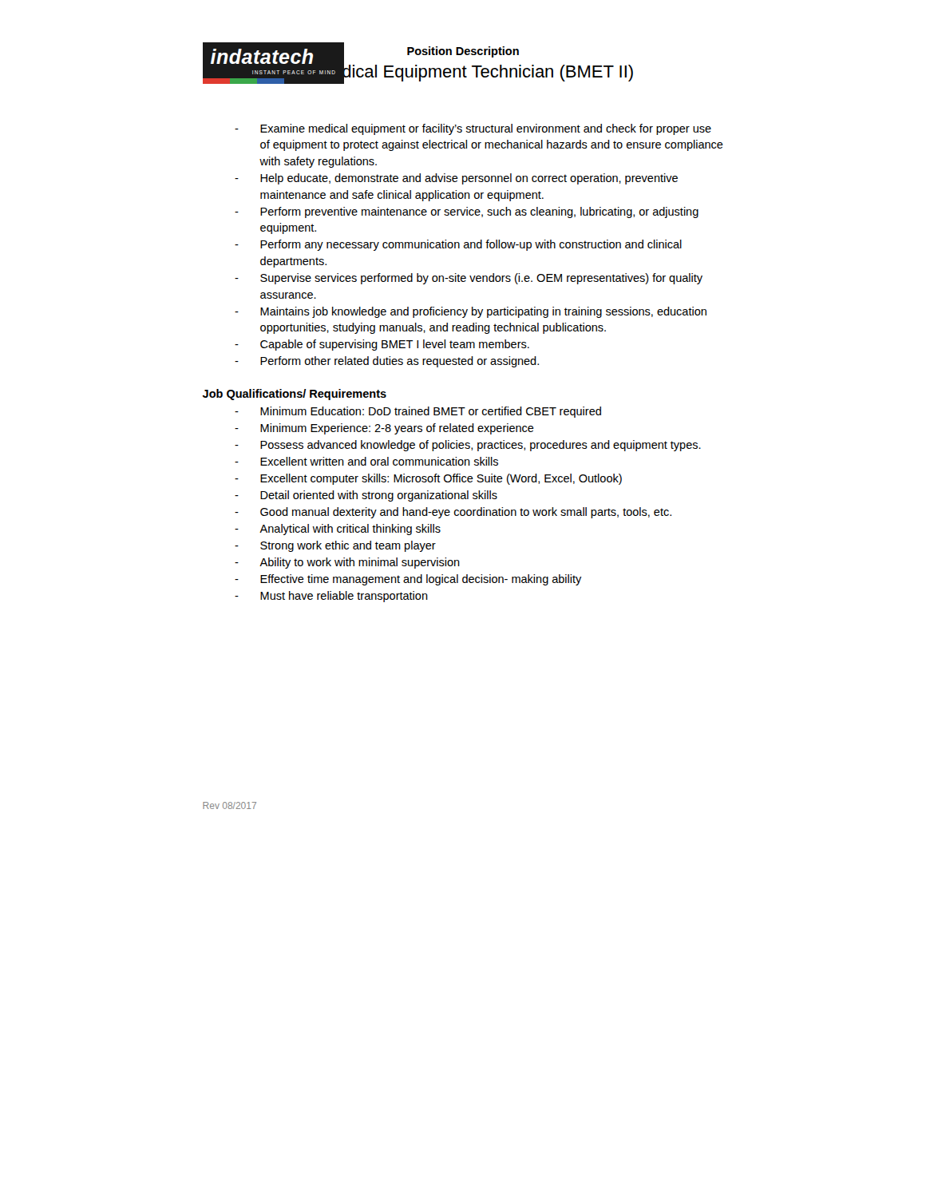indatatech INSTANT PEACE OF MIND
Position Description
BioMedical Equipment Technician (BMET II)
Examine medical equipment or facility’s structural environment and check for proper use of equipment to protect against electrical or mechanical hazards and to ensure compliance with safety regulations.
Help educate, demonstrate and advise personnel on correct operation, preventive maintenance and safe clinical application or equipment.
Perform preventive maintenance or service, such as cleaning, lubricating, or adjusting equipment.
Perform any necessary communication and follow-up with construction and clinical departments.
Supervise services performed by on-site vendors (i.e. OEM representatives) for quality assurance.
Maintains job knowledge and proficiency by participating in training sessions, education opportunities, studying manuals, and reading technical publications.
Capable of supervising BMET I level team members.
Perform other related duties as requested or assigned.
Job Qualifications/ Requirements
Minimum Education: DoD trained BMET or certified CBET required
Minimum Experience: 2-8 years of related experience
Possess advanced knowledge of policies, practices, procedures and equipment types.
Excellent written and oral communication skills
Excellent computer skills: Microsoft Office Suite (Word, Excel, Outlook)
Detail oriented with strong organizational skills
Good manual dexterity and hand-eye coordination to work small parts, tools, etc.
Analytical with critical thinking skills
Strong work ethic and team player
Ability to work with minimal supervision
Effective time management and logical decision- making ability
Must have reliable transportation
Rev 08/2017